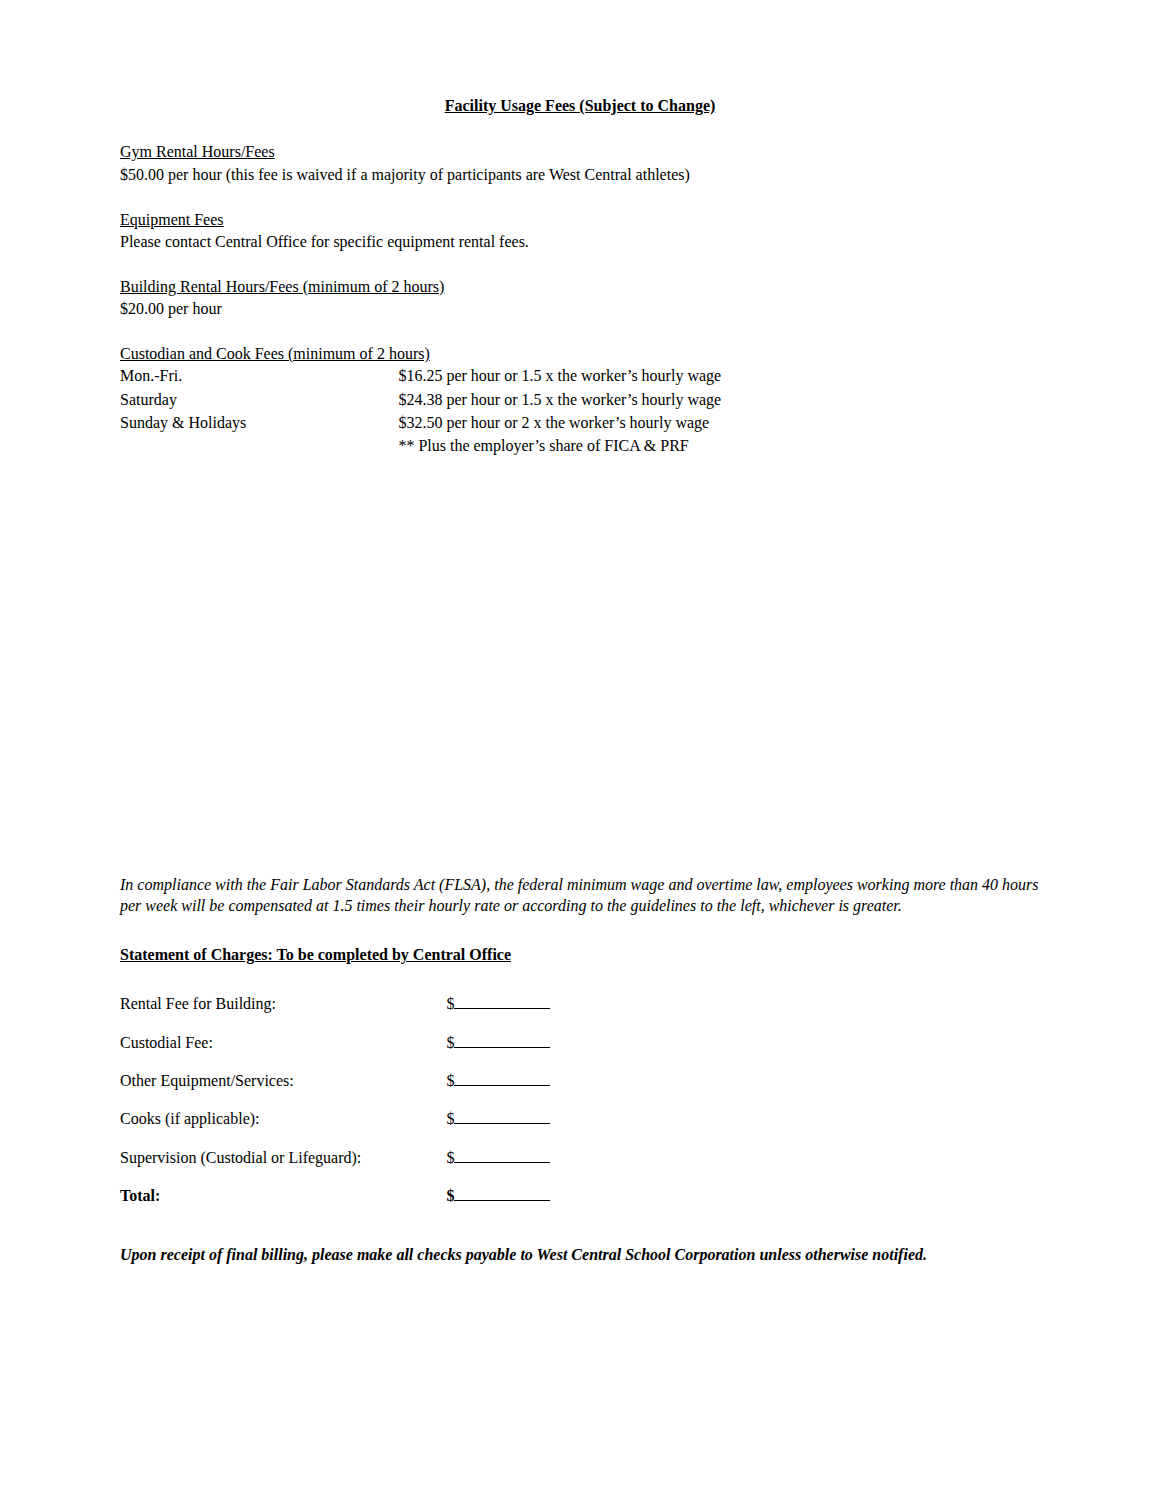Facility Usage Fees (Subject to Change)
Gym Rental Hours/Fees
$50.00 per hour (this fee is waived if a majority of participants are West Central athletes)
Equipment Fees
Please contact Central Office for specific equipment rental fees.
Building Rental Hours/Fees (minimum of 2 hours)
$20.00 per hour
Custodian and Cook Fees (minimum of 2 hours)
| Mon.-Fri. | $16.25 per hour or 1.5 x the worker’s hourly wage |
| Saturday | $24.38 per hour or 1.5 x the worker’s hourly wage |
| Sunday & Holidays | $32.50 per hour or 2 x the worker’s hourly wage |
| | ** Plus the employer’s share of FICA & PRF |
In compliance with the Fair Labor Standards Act (FLSA), the federal minimum wage and overtime law, employees working more than 40 hours per week will be compensated at 1.5 times their hourly rate or according to the guidelines to the left, whichever is greater.
Statement of Charges: To be completed by Central Office
| Rental Fee for Building: | $ |
| Custodial Fee: | $ |
| Other Equipment/Services: | $ |
| Cooks (if applicable): | $ |
| Supervision (Custodial or Lifeguard): | $ |
| Total: | $ |
Upon receipt of final billing, please make all checks payable to West Central School Corporation unless otherwise notified.